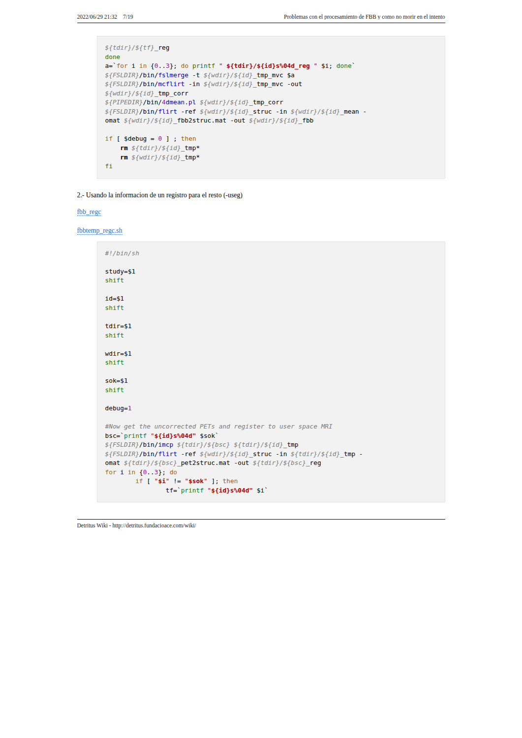2022/06/29 21:32 7/19 Problemas con el procesamiento de FBB y como no morir en el intento
${tdir}/${tf}_reg
done
a=`for i in {0.. 3}; do printf " ${tdir}/${id}s%04d_reg " $i; done`
${FSLDIR}/bin/fslmerge -t ${wdir}/${id}_tmp_mvc $a
${FSLDIR}/bin/mcflirt -in ${wdir}/${id}_tmp_mvc -out
${wdir}/${id}_tmp_corr
${PIPEDIR}/bin/4 dmean.pl ${wdir}/${id}_tmp_corr
${FSLDIR}/bin/flirt -ref ${wdir}/${id}_struc -in ${wdir}/${id}_mean -
omat ${wdir}/${id}_fbb2struc.mat -out ${wdir}/${id}_fbb

if [ $debug = 0 ] ; then
    rm ${tdir}/${id}_tmp*
    rm ${wdir}/${id}_tmp*
fi
2.- Usando la informacion de un registro para el resto (-useg)
fbb_regc
fbbtemp_regc.sh
#!/bin/sh

study=$1
shift

id=$1
shift

tdir=$1
shift

wdir=$1
shift

sok=$1
shift

debug=1

#Now get the uncorrected PETs and register to user space MRI
bsc=`printf "${id}s%04d" $sok`
${FSLDIR}/bin/imcp ${tdir}/${bsc} ${tdir}/${id}_tmp
${FSLDIR}/bin/flirt -ref ${wdir}/${id}_struc -in ${tdir}/${id}_tmp -
omat ${tdir}/${bsc}_pet2struc.mat -out ${tdir}/${bsc}_reg
for i in {0.. 3}; do
        if [ "$i" != "$sok" ]; then
                tf=`printf "${id}s%04d" $i`
Detritus Wiki - http://detritus.fundacioace.com/wiki/